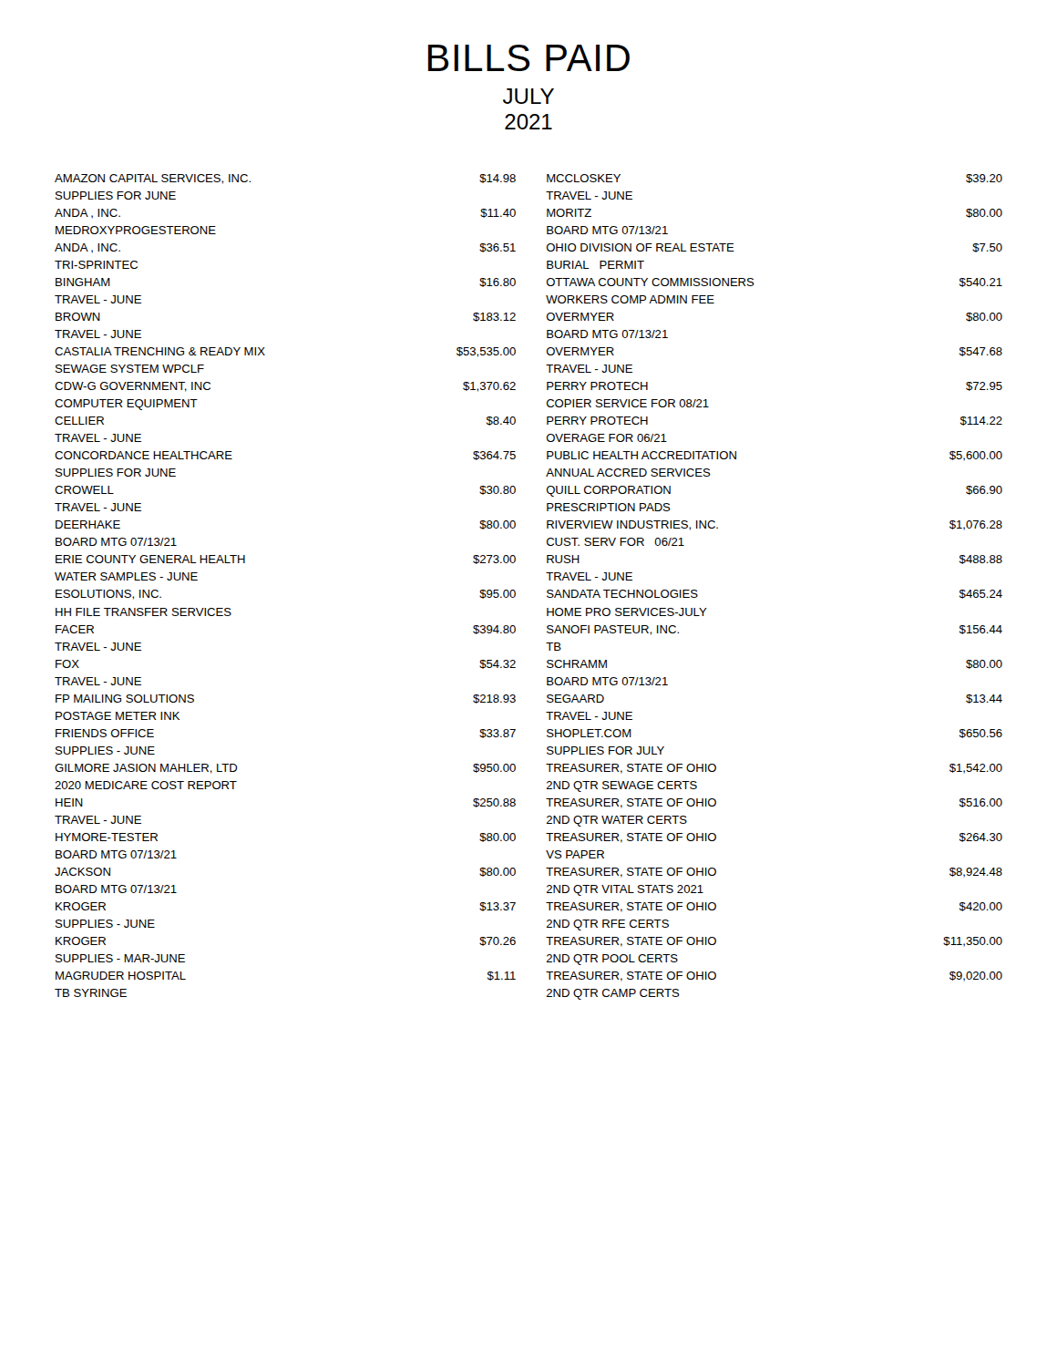BILLS PAID
JULY
2021
| AMAZON CAPITAL SERVICES, INC. | $14.98 | | MCCLOSKEY | $39.20 |
| SUPPLIES FOR JUNE | | | TRAVEL - JUNE | |
| ANDA , INC. | $11.40 | | MORITZ | $80.00 |
| MEDROXYPROGESTERONE | | | BOARD MTG 07/13/21 | |
| ANDA , INC. | $36.51 | | OHIO DIVISION OF REAL ESTATE | $7.50 |
| TRI-SPRINTEC | | | BURIAL PERMIT | |
| BINGHAM | $16.80 | | OTTAWA COUNTY COMMISSIONERS | $540.21 |
| TRAVEL - JUNE | | | WORKERS COMP ADMIN FEE | |
| BROWN | $183.12 | | OVERMYER | $80.00 |
| TRAVEL - JUNE | | | BOARD MTG 07/13/21 | |
| CASTALIA TRENCHING & READY MIX | $53,535.00 | | OVERMYER | $547.68 |
| SEWAGE SYSTEM WPCLF | | | TRAVEL - JUNE | |
| CDW-G GOVERNMENT, INC | $1,370.62 | | PERRY PROTECH | $72.95 |
| COMPUTER EQUIPMENT | | | COPIER SERVICE FOR 08/21 | |
| CELLIER | $8.40 | | PERRY PROTECH | $114.22 |
| TRAVEL - JUNE | | | OVERAGE FOR 06/21 | |
| CONCORDANCE HEALTHCARE | $364.75 | | PUBLIC HEALTH ACCREDITATION | $5,600.00 |
| SUPPLIES FOR JUNE | | | ANNUAL ACCRED SERVICES | |
| CROWELL | $30.80 | | QUILL CORPORATION | $66.90 |
| TRAVEL - JUNE | | | PRESCRIPTION PADS | |
| DEERHAKE | $80.00 | | RIVERVIEW INDUSTRIES, INC. | $1,076.28 |
| BOARD MTG 07/13/21 | | | CUST. SERV FOR 06/21 | |
| ERIE COUNTY GENERAL HEALTH | $273.00 | | RUSH | $488.88 |
| WATER SAMPLES - JUNE | | | TRAVEL - JUNE | |
| ESOLUTIONS, INC. | $95.00 | | SANDATA TECHNOLOGIES | $465.24 |
| HH FILE TRANSFER SERVICES | | | HOME PRO SERVICES-JULY | |
| FACER | $394.80 | | SANOFI PASTEUR, INC. | $156.44 |
| TRAVEL - JUNE | | | TB | |
| FOX | $54.32 | | SCHRAMM | $80.00 |
| TRAVEL - JUNE | | | BOARD MTG 07/13/21 | |
| FP MAILING SOLUTIONS | $218.93 | | SEGAARD | $13.44 |
| POSTAGE METER INK | | | TRAVEL - JUNE | |
| FRIENDS OFFICE | $33.87 | | SHOPLET.COM | $650.56 |
| SUPPLIES - JUNE | | | SUPPLIES FOR JULY | |
| GILMORE JASION MAHLER, LTD | $950.00 | | TREASURER, STATE OF OHIO | $1,542.00 |
| 2020 MEDICARE COST REPORT | | | 2ND QTR SEWAGE CERTS | |
| HEIN | $250.88 | | TREASURER, STATE OF OHIO | $516.00 |
| TRAVEL - JUNE | | | 2ND QTR WATER CERTS | |
| HYMORE-TESTER | $80.00 | | TREASURER, STATE OF OHIO | $264.30 |
| BOARD MTG 07/13/21 | | | VS PAPER | |
| JACKSON | $80.00 | | TREASURER, STATE OF OHIO | $8,924.48 |
| BOARD MTG 07/13/21 | | | 2ND QTR VITAL STATS 2021 | |
| KROGER | $13.37 | | TREASURER, STATE OF OHIO | $420.00 |
| SUPPLIES - JUNE | | | 2ND QTR RFE CERTS | |
| KROGER | $70.26 | | TREASURER, STATE OF OHIO | $11,350.00 |
| SUPPLIES - MAR-JUNE | | | 2ND QTR POOL CERTS | |
| MAGRUDER HOSPITAL | $1.11 | | TREASURER, STATE OF OHIO | $9,020.00 |
| TB SYRINGE | | | 2ND QTR CAMP CERTS | |